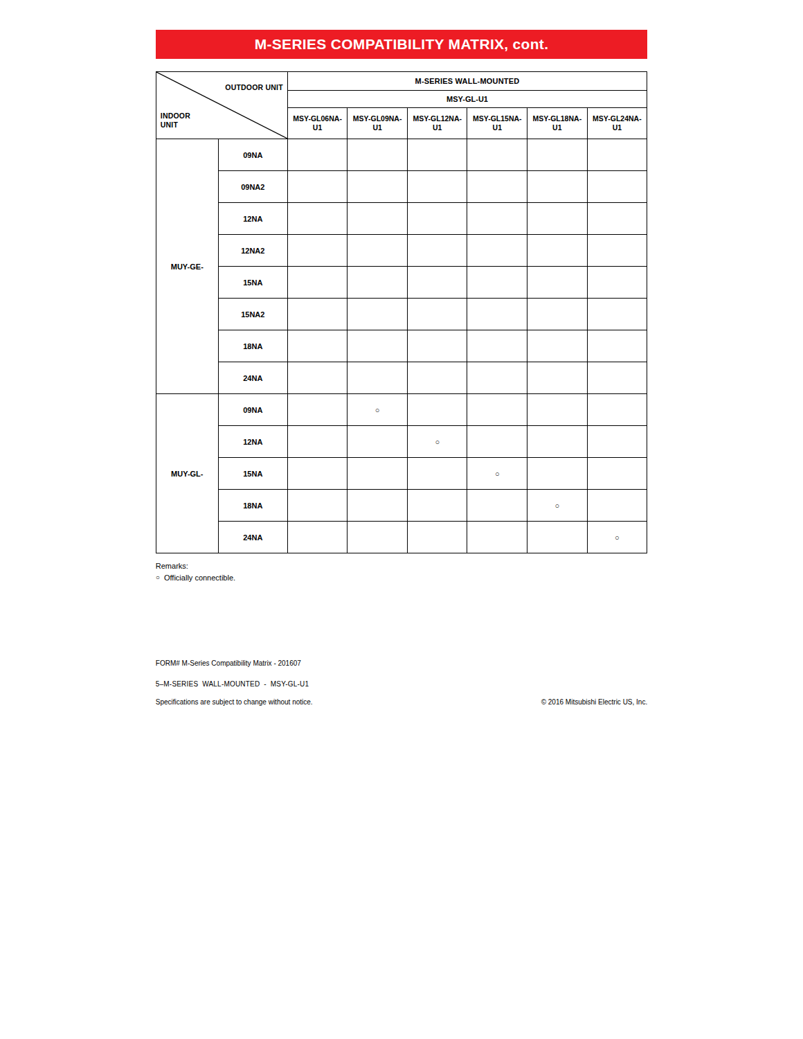M-SERIES COMPATIBILITY MATRIX, cont.
| OUTDOOR UNIT INDOOR UNIT | M-SERIES WALL-MOUNTED |
| --- | --- |
| MSY-GL-U1 |
| MSY-GL06NA- U1 | MSY-GL09NA- U1 | MSY-GL12NA- U1 | MSY-GL15NA- U1 | MSY-GL18NA- U1 | MSY-GL24NA- U1 |
| MUY-GE- | 09NA | | | | | | |
| 09NA2 | | | | | | |
| 12NA | | | | | | |
| 12NA2 | | | | | | |
| 15NA | | | | | | |
| 15NA2 | | | | | | |
| 18NA | | | | | | |
| 24NA | | | | | | |
| MUY-GL- | 09NA | | ○ | | | | |
| 12NA | | | ○ | | | |
| 15NA | | | | ○ | | |
| 18NA | | | | | ○ | |
| 24NA | | | | | | ○ |
Remarks:
○ Officially connectible.
FORM# M-Series Compatibility Matrix - 201607
5–M-SERIES WALL-MOUNTED - MSY-GL-U1
Specifications are subject to change without notice. © 2016 Mitsubishi Electric US, Inc.